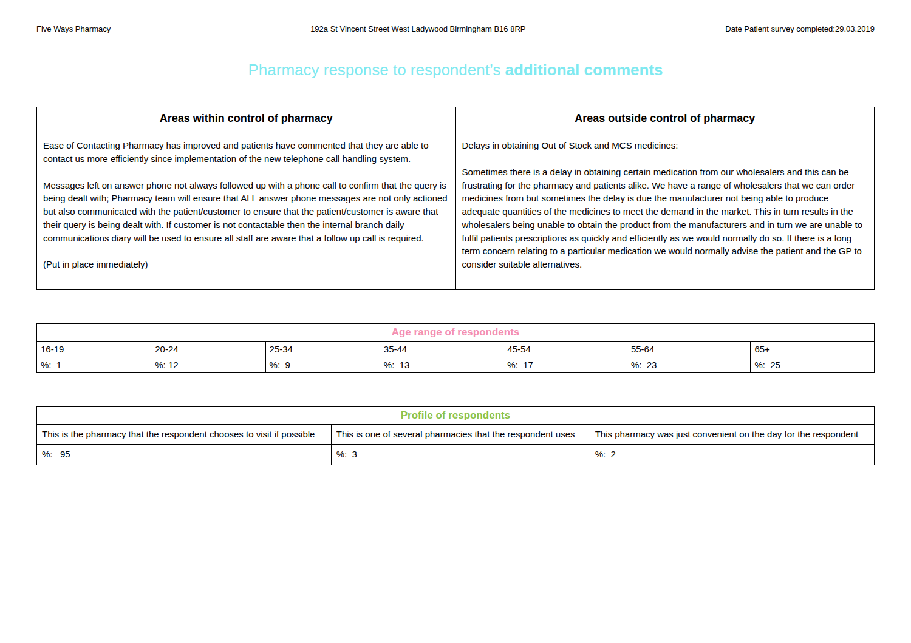Five Ways Pharmacy 192a St Vincent Street West Ladywood Birmingham B16 8RP Date Patient survey completed:29.03.2019
Pharmacy response to respondent’s additional comments
| Areas within control of pharmacy | Areas outside control of pharmacy |
| --- | --- |
| Ease of Contacting Pharmacy has improved and patients have commented that they are able to contact us more efficiently since implementation of the new telephone call handling system. Messages left on answer phone not always followed up with a phone call to confirm that the query is being dealt with; Pharmacy team will ensure that ALL answer phone messages are not only actioned but also communicated with the patient/customer to ensure that the patient/customer is aware that their query is being dealt with. If customer is not contactable then the internal branch daily communications diary will be used to ensure all staff are aware that a follow up call is required. (Put in place immediately) | Delays in obtaining Out of Stock and MCS medicines: Sometimes there is a delay in obtaining certain medication from our wholesalers and this can be frustrating for the pharmacy and patients alike. We have a range of wholesalers that we can order medicines from but sometimes the delay is due the manufacturer not being able to produce adequate quantities of the medicines to meet the demand in the market. This in turn results in the wholesalers being unable to obtain the product from the manufacturers and in turn we are unable to fulfil patients prescriptions as quickly and efficiently as we would normally do so. If there is a long term concern relating to a particular medication we would normally advise the patient and the GP to consider suitable alternatives. |
Age range of respondents
| 16-19 | 20-24 | 25-34 | 35-44 | 45-54 | 55-64 | 65+ |
| %: 1 | %: 12 | %: 9 | %: 13 | %: 17 | %: 23 | %: 25 |
Profile of respondents
| This is the pharmacy that the respondent chooses to visit if possible | This is one of several pharmacies that the respondent uses | This pharmacy was just convenient on the day for the respondent |
| %: 95 | %: 3 | %: 2 |